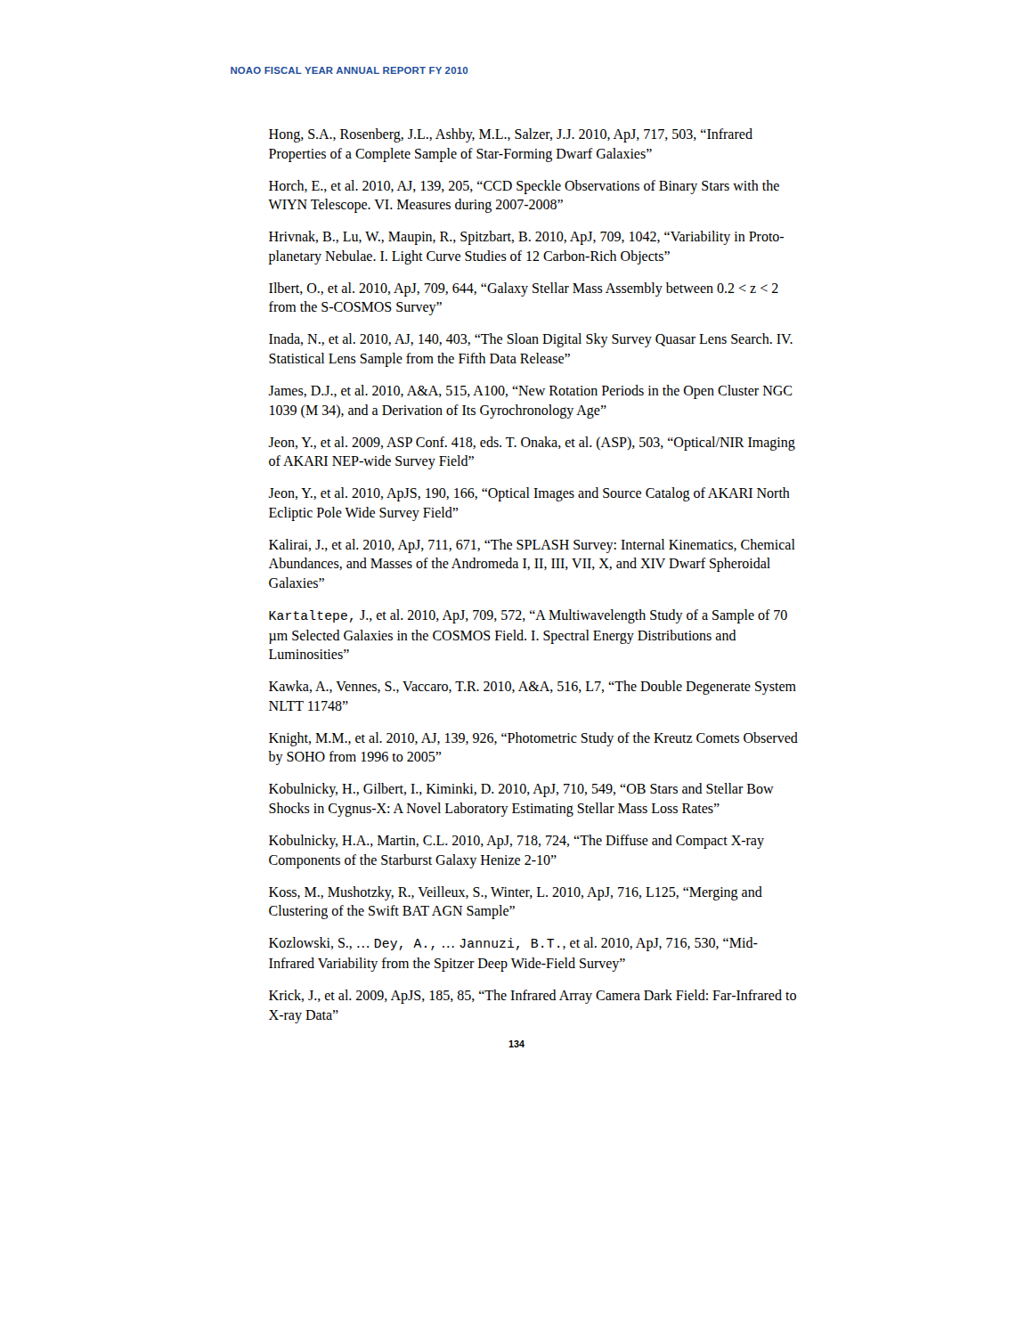NOAO FISCAL YEAR ANNUAL REPORT FY 2010
Hong, S.A., Rosenberg, J.L., Ashby, M.L., Salzer, J.J. 2010, ApJ, 717, 503, “Infrared Properties of a Complete Sample of Star-Forming Dwarf Galaxies”
Horch, E., et al. 2010, AJ, 139, 205, “CCD Speckle Observations of Binary Stars with the WIYN Telescope. VI. Measures during 2007-2008”
Hrivnak, B., Lu, W., Maupin, R., Spitzbart, B. 2010, ApJ, 709, 1042, “Variability in Proto-planetary Nebulae. I. Light Curve Studies of 12 Carbon-Rich Objects”
Ilbert, O., et al. 2010, ApJ, 709, 644, “Galaxy Stellar Mass Assembly between 0.2 < z < 2 from the S-COSMOS Survey”
Inada, N., et al. 2010, AJ, 140, 403, “The Sloan Digital Sky Survey Quasar Lens Search. IV. Statistical Lens Sample from the Fifth Data Release”
James, D.J., et al. 2010, A&A, 515, A100, “New Rotation Periods in the Open Cluster NGC 1039 (M 34), and a Derivation of Its Gyrochronology Age”
Jeon, Y., et al. 2009, ASP Conf. 418, eds. T. Onaka, et al. (ASP), 503, “Optical/NIR Imaging of AKARI NEP-wide Survey Field”
Jeon, Y., et al. 2010, ApJS, 190, 166, “Optical Images and Source Catalog of AKARI North Ecliptic Pole Wide Survey Field”
Kalirai, J., et al. 2010, ApJ, 711, 671, “The SPLASH Survey: Internal Kinematics, Chemical Abundances, and Masses of the Andromeda I, II, III, VII, X, and XIV Dwarf Spheroidal Galaxies”
Kartaltepe, J., et al. 2010, ApJ, 709, 572, “A Multiwavelength Study of a Sample of 70 µm Selected Galaxies in the COSMOS Field. I. Spectral Energy Distributions and Luminosities”
Kawka, A., Vennes, S., Vaccaro, T.R. 2010, A&A, 516, L7, “The Double Degenerate System NLTT 11748”
Knight, M.M., et al. 2010, AJ, 139, 926, “Photometric Study of the Kreutz Comets Observed by SOHO from 1996 to 2005”
Kobulnicky, H., Gilbert, I., Kiminki, D. 2010, ApJ, 710, 549, “OB Stars and Stellar Bow Shocks in Cygnus-X: A Novel Laboratory Estimating Stellar Mass Loss Rates”
Kobulnicky, H.A., Martin, C.L. 2010, ApJ, 718, 724, “The Diffuse and Compact X-ray Components of the Starburst Galaxy Henize 2-10”
Koss, M., Mushotzky, R., Veilleux, S., Winter, L. 2010, ApJ, 716, L125, “Merging and Clustering of the Swift BAT AGN Sample”
Kozlowski, S., … Dey, A., … Jannuzi, B.T., et al. 2010, ApJ, 716, 530, “Mid-Infrared Variability from the Spitzer Deep Wide-Field Survey”
Krick, J., et al. 2009, ApJS, 185, 85, “The Infrared Array Camera Dark Field: Far-Infrared to X-ray Data”
134